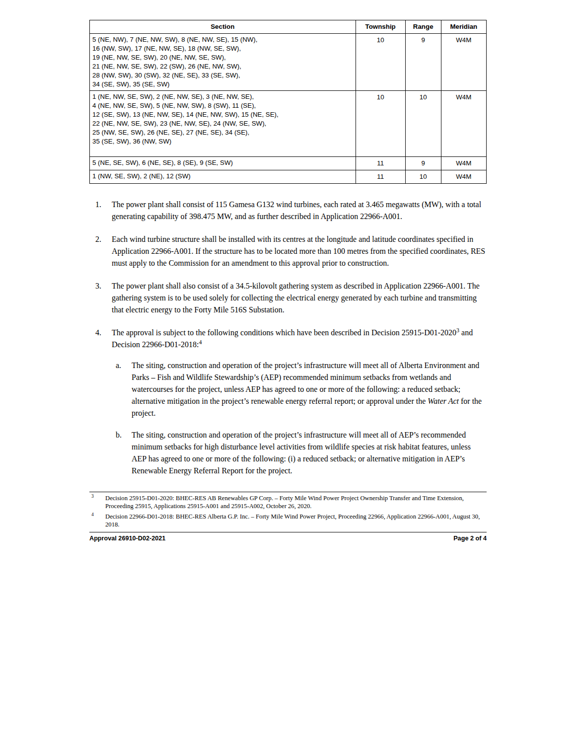| Section | Township | Range | Meridian |
| --- | --- | --- | --- |
| 5 (NE, NW), 7 (NE, NW, SW), 8 (NE, NW, SE), 15 (NW), 16 (NW, SW), 17 (NE, NW, SE), 18 (NW, SE, SW), 19 (NE, NW, SE, SW), 20 (NE, NW, SE, SW), 21 (NE, NW, SE, SW), 22 (SW), 26 (NE, NW, SW), 28 (NW, SW), 30 (SW), 32 (NE, SE), 33 (SE, SW), 34 (SE, SW), 35 (SE, SW) | 10 | 9 | W4M |
| 1 (NE, NW, SE, SW), 2 (NE, NW, SE), 3 (NE, NW, SE), 4 (NE, NW, SE, SW), 5 (NE, NW, SW), 8 (SW), 11 (SE), 12 (SE, SW), 13 (NE, NW, SE), 14 (NE, NW, SW), 15 (NE, SE), 22 (NE, NW, SE, SW), 23 (NE, NW, SE), 24 (NW, SE, SW), 25 (NW, SE, SW), 26 (NE, SE), 27 (NE, SE), 34 (SE), 35 (SE, SW), 36 (NW, SW) | 10 | 10 | W4M |
| 5 (NE, SE, SW), 6 (NE, SE), 8 (SE), 9 (SE, SW) | 11 | 9 | W4M |
| 1 (NW, SE, SW), 2 (NE), 12 (SW) | 11 | 10 | W4M |
The power plant shall consist of 115 Gamesa G132 wind turbines, each rated at 3.465 megawatts (MW), with a total generating capability of 398.475 MW, and as further described in Application 22966-A001.
Each wind turbine structure shall be installed with its centres at the longitude and latitude coordinates specified in Application 22966-A001. If the structure has to be located more than 100 metres from the specified coordinates, RES must apply to the Commission for an amendment to this approval prior to construction.
The power plant shall also consist of a 34.5-kilovolt gathering system as described in Application 22966-A001. The gathering system is to be used solely for collecting the electrical energy generated by each turbine and transmitting that electric energy to the Forty Mile 516S Substation.
The approval is subject to the following conditions which have been described in Decision 25915-D01-20203 and Decision 22966-D01-2018:4
The siting, construction and operation of the project’s infrastructure will meet all of Alberta Environment and Parks – Fish and Wildlife Stewardship’s (AEP) recommended minimum setbacks from wetlands and watercourses for the project, unless AEP has agreed to one or more of the following: a reduced setback; alternative mitigation in the project’s renewable energy referral report; or approval under the Water Act for the project.
The siting, construction and operation of the project’s infrastructure will meet all of AEP’s recommended minimum setbacks for high disturbance level activities from wildlife species at risk habitat features, unless AEP has agreed to one or more of the following: (i) a reduced setback; or alternative mitigation in AEP’s Renewable Energy Referral Report for the project.
3
Decision 25915-D01-2020: BHEC-RES AB Renewables GP Corp. – Forty Mile Wind Power Project Ownership Transfer and Time Extension, Proceeding 25915, Applications 25915-A001 and 25915-A002, October 26, 2020.
4
Decision 22966-D01-2018: BHEC-RES Alberta G.P. Inc. – Forty Mile Wind Power Project, Proceeding 22966, Application 22966-A001, August 30, 2018.
Approval 26910-D02-2021 Page 2 of 4